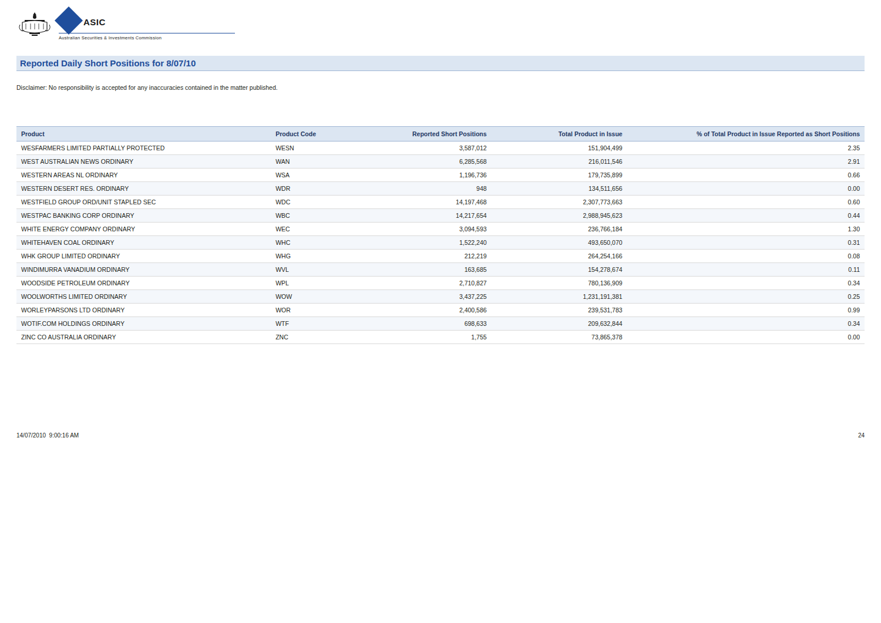ASIC
Australian Securities & Investments Commission
Reported Daily Short Positions for 8/07/10
Disclaimer: No responsibility is accepted for any inaccuracies contained in the matter published.
| Product | Product Code | Reported Short Positions | Total Product in Issue | % of Total Product in Issue Reported as Short Positions |
| --- | --- | --- | --- | --- |
| WESFARMERS LIMITED PARTIALLY PROTECTED | WESN | 3,587,012 | 151,904,499 | 2.35 |
| WEST AUSTRALIAN NEWS ORDINARY | WAN | 6,285,568 | 216,011,546 | 2.91 |
| WESTERN AREAS NL ORDINARY | WSA | 1,196,736 | 179,735,899 | 0.66 |
| WESTERN DESERT RES. ORDINARY | WDR | 948 | 134,511,656 | 0.00 |
| WESTFIELD GROUP ORD/UNIT STAPLED SEC | WDC | 14,197,468 | 2,307,773,663 | 0.60 |
| WESTPAC BANKING CORP ORDINARY | WBC | 14,217,654 | 2,988,945,623 | 0.44 |
| WHITE ENERGY COMPANY ORDINARY | WEC | 3,094,593 | 236,766,184 | 1.30 |
| WHITEHAVEN COAL ORDINARY | WHC | 1,522,240 | 493,650,070 | 0.31 |
| WHK GROUP LIMITED ORDINARY | WHG | 212,219 | 264,254,166 | 0.08 |
| WINDIMURRA VANADIUM ORDINARY | WVL | 163,685 | 154,278,674 | 0.11 |
| WOODSIDE PETROLEUM ORDINARY | WPL | 2,710,827 | 780,136,909 | 0.34 |
| WOOLWORTHS LIMITED ORDINARY | WOW | 3,437,225 | 1,231,191,381 | 0.25 |
| WORLEYPARSONS LTD ORDINARY | WOR | 2,400,586 | 239,531,783 | 0.99 |
| WOTIF.COM HOLDINGS ORDINARY | WTF | 698,633 | 209,632,844 | 0.34 |
| ZINC CO AUSTRALIA ORDINARY | ZNC | 1,755 | 73,865,378 | 0.00 |
14/07/2010 9:00:16 AM 24